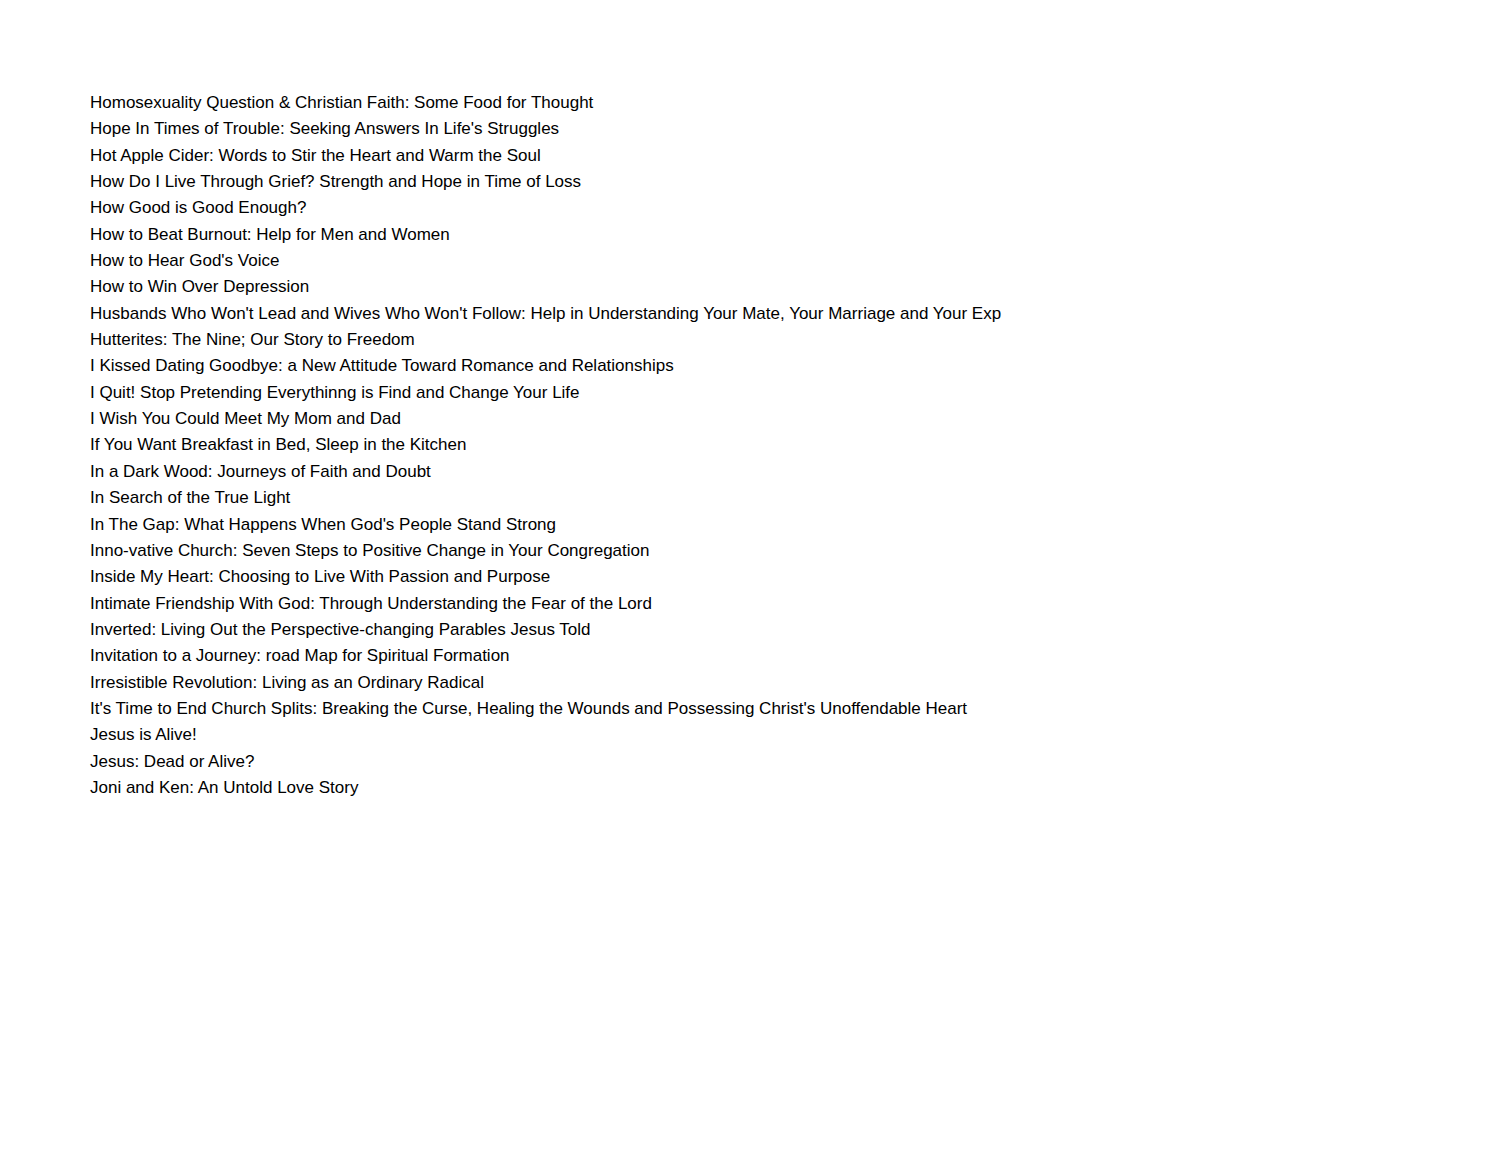Homosexuality Question & Christian Faith: Some Food for Thought
Hope In Times of Trouble: Seeking Answers In Life's Struggles
Hot Apple Cider: Words to Stir the Heart and Warm the Soul
How Do I Live Through Grief? Strength and Hope in Time of Loss
How Good is Good Enough?
How to Beat Burnout: Help for Men and Women
How to Hear God's Voice
How to Win Over Depression
Husbands Who Won't Lead and Wives Who Won't Follow: Help in Understanding Your Mate, Your Marriage and Your Exp
Hutterites: The Nine; Our Story to Freedom
I Kissed Dating Goodbye: a New Attitude Toward Romance and Relationships
I Quit! Stop Pretending Everythinng is Find and Change Your Life
I Wish You Could Meet My Mom and Dad
If You Want Breakfast in Bed, Sleep in the Kitchen
In a Dark Wood: Journeys of Faith and Doubt
In Search of the True Light
In The Gap: What Happens When God's People Stand Strong
Inno-vative Church: Seven Steps to Positive Change in Your Congregation
Inside My Heart: Choosing to Live With Passion and Purpose
Intimate Friendship With God: Through Understanding the Fear of the Lord
Inverted: Living Out the Perspective-changing Parables Jesus Told
Invitation to a Journey: road Map for Spiritual Formation
Irresistible Revolution: Living as an Ordinary Radical
It's Time to End Church Splits: Breaking the Curse, Healing the Wounds and Possessing Christ's Unoffendable Heart
Jesus is Alive!
Jesus: Dead or Alive?
Joni and Ken: An Untold Love Story